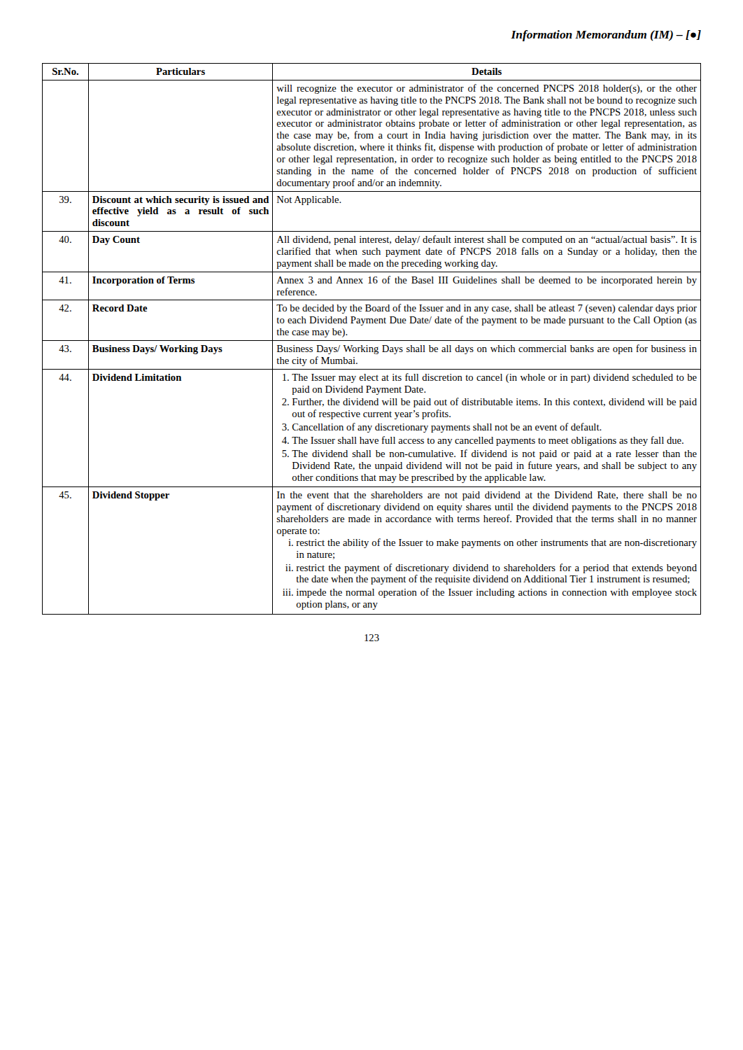Information Memorandum (IM) – [●]
| Sr.No. | Particulars | Details |
| --- | --- | --- |
| | | will recognize the executor or administrator of the concerned PNCPS 2018 holder(s), or the other legal representative as having title to the PNCPS 2018. The Bank shall not be bound to recognize such executor or administrator or other legal representative as having title to the PNCPS 2018, unless such executor or administrator obtains probate or letter of administration or other legal representation, as the case may be, from a court in India having jurisdiction over the matter. The Bank may, in its absolute discretion, where it thinks fit, dispense with production of probate or letter of administration or other legal representation, in order to recognize such holder as being entitled to the PNCPS 2018 standing in the name of the concerned holder of PNCPS 2018 on production of sufficient documentary proof and/or an indemnity. |
| 39. | Discount at which security is issued and effective yield as a result of such discount | Not Applicable. |
| 40. | Day Count | All dividend, penal interest, delay/ default interest shall be computed on an “actual/actual basis”. It is clarified that when such payment date of PNCPS 2018 falls on a Sunday or a holiday, then the payment shall be made on the preceding working day. |
| 41. | Incorporation of Terms | Annex 3 and Annex 16 of the Basel III Guidelines shall be deemed to be incorporated herein by reference. |
| 42. | Record Date | To be decided by the Board of the Issuer and in any case, shall be atleast 7 (seven) calendar days prior to each Dividend Payment Due Date/ date of the payment to be made pursuant to the Call Option (as the case may be). |
| 43. | Business Days/ Working Days | Business Days/ Working Days shall be all days on which commercial banks are open for business in the city of Mumbai. |
| 44. | Dividend Limitation | The Issuer may elect at its full discretion to cancel (in whole or in part) dividend scheduled to be paid on Dividend Payment Date. Further, the dividend will be paid out of distributable items. In this context, dividend will be paid out of respective current year’s profits. Cancellation of any discretionary payments shall not be an event of default. The Issuer shall have full access to any cancelled payments to meet obligations as they fall due. The dividend shall be non-cumulative. If dividend is not paid or paid at a rate lesser than the Dividend Rate, the unpaid dividend will not be paid in future years, and shall be subject to any other conditions that may be prescribed by the applicable law. |
| 45. | Dividend Stopper | In the event that the shareholders are not paid dividend at the Dividend Rate, there shall be no payment of discretionary dividend on equity shares until the dividend payments to the PNCPS 2018 shareholders are made in accordance with terms hereof. Provided that the terms shall in no manner operate to: restrict the ability of the Issuer to make payments on other instruments that are non-discretionary in nature; restrict the payment of discretionary dividend to shareholders for a period that extends beyond the date when the payment of the requisite dividend on Additional Tier 1 instrument is resumed; impede the normal operation of the Issuer including actions in connection with employee stock option plans, or any |
123